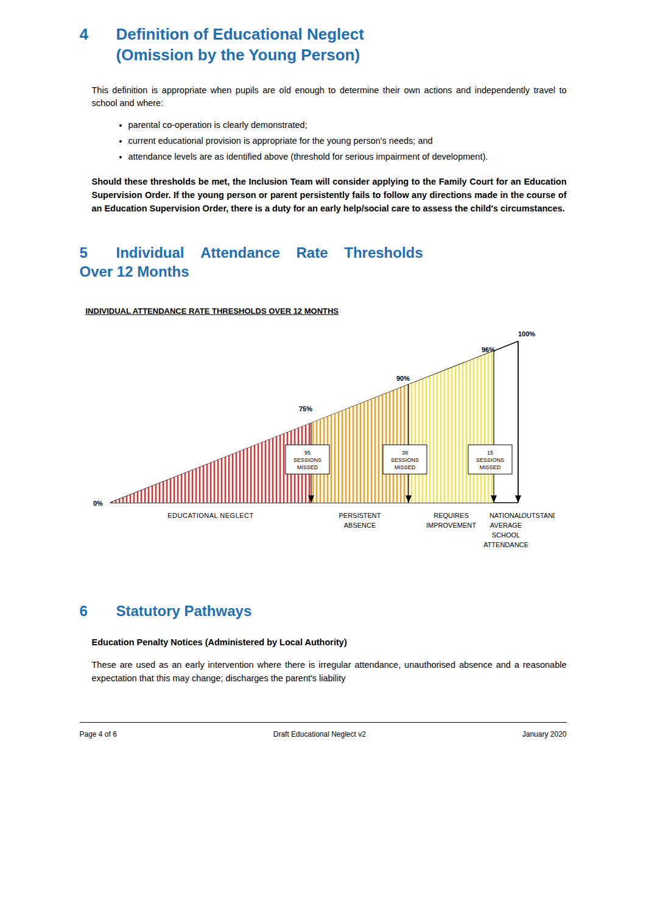4 Definition of Educational Neglect
(Omission by the Young Person)
This definition is appropriate when pupils are old enough to determine their own actions and independently travel to school and where:
parental co-operation is clearly demonstrated;
current educational provision is appropriate for the young person's needs; and
attendance levels are as identified above (threshold for serious impairment of development).
Should these thresholds be met, the Inclusion Team will consider applying to the Family Court for an Education Supervision Order. If the young person or parent persistently fails to follow any directions made in the course of an Education Supervision Order, there is a duty for an early help/social care to assess the child's circumstances.
5 Individual Attendance Rate Thresholds
Over 12 Months
INDIVIDUAL ATTENDANCE RATE THRESHOLDS OVER 12 MONTHS
0% 100% 96% 90% 75% 95 SESSIONS MISSED 38 SESSIONS MISSED 15 SESSIONS MISSED EDUCATIONAL NEGLECT PERSISTENT ABSENCE REQUIRES IMPROVEMENT NATIONAL AVERAGE SCHOOL ATTENDANCE OUTSTANDING
6 Statutory Pathways
Education Penalty Notices (Administered by Local Authority)
These are used as an early intervention where there is irregular attendance, unauthorised absence and a reasonable expectation that this may change; discharges the parent's liability
Page 4 of 6 Draft Educational Neglect v2 January 2020